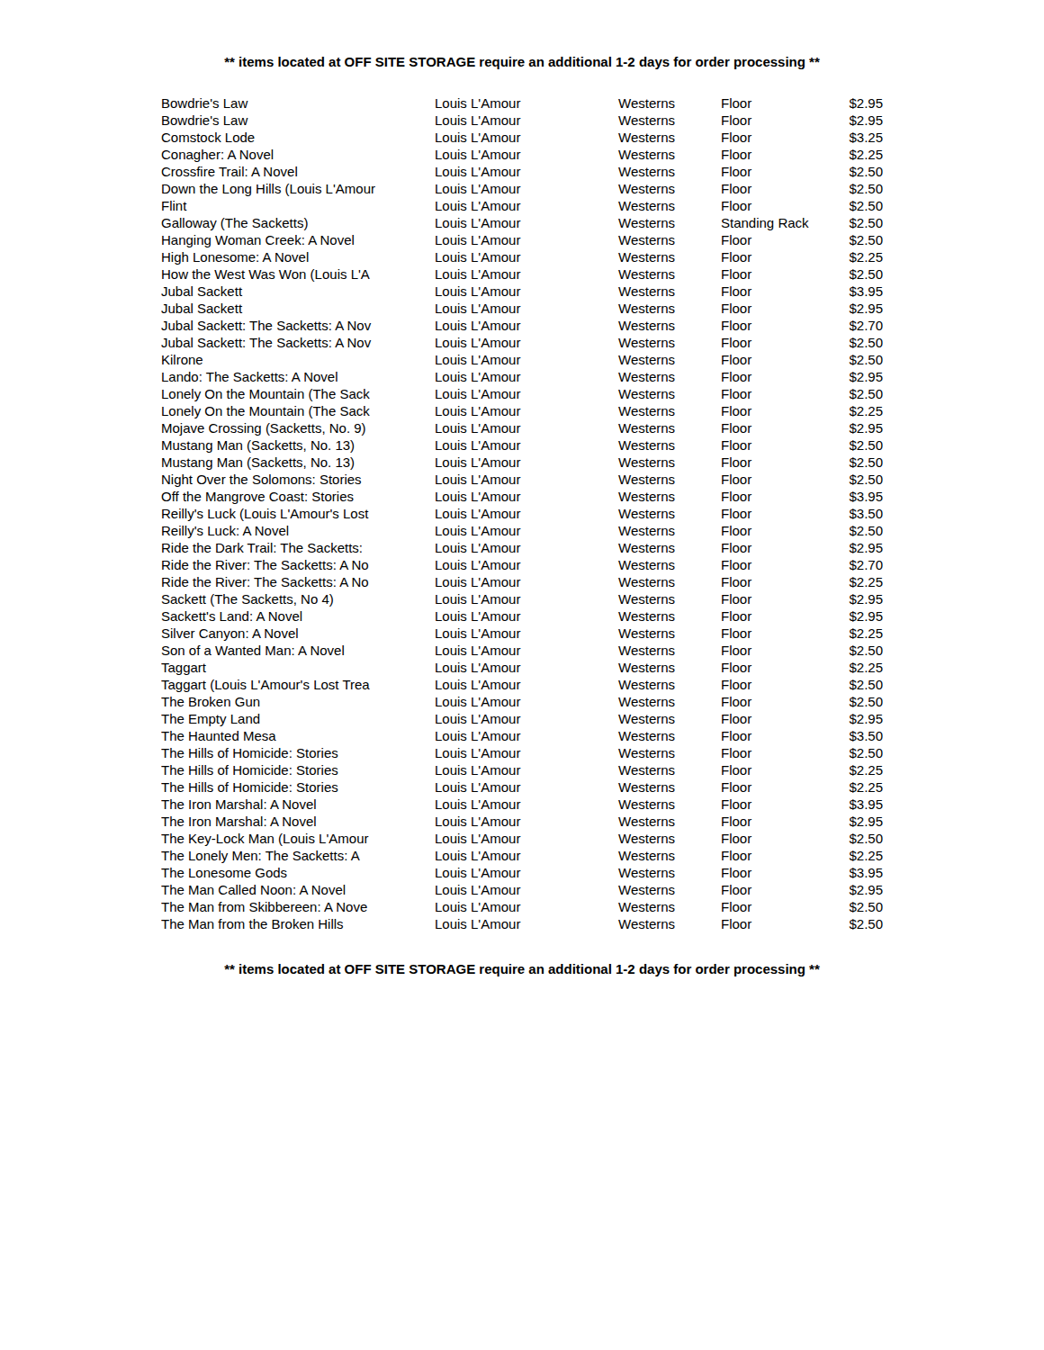** items located at OFF SITE STORAGE require an additional 1-2 days for order processing **
| Bowdrie's Law | Louis L'Amour | Westerns | Floor | $2.95 |
| Bowdrie's Law | Louis L'Amour | Westerns | Floor | $2.95 |
| Comstock Lode | Louis L'Amour | Westerns | Floor | $3.25 |
| Conagher: A Novel | Louis L'Amour | Westerns | Floor | $2.25 |
| Crossfire Trail: A Novel | Louis L'Amour | Westerns | Floor | $2.50 |
| Down the Long Hills (Louis L'Amour | Louis L'Amour | Westerns | Floor | $2.50 |
| Flint | Louis L'Amour | Westerns | Floor | $2.50 |
| Galloway (The Sacketts) | Louis L'Amour | Westerns | Standing Rack | $2.50 |
| Hanging Woman Creek: A Novel | Louis L'Amour | Westerns | Floor | $2.50 |
| High Lonesome: A Novel | Louis L'Amour | Westerns | Floor | $2.25 |
| How the West Was Won (Louis L'A | Louis L'Amour | Westerns | Floor | $2.50 |
| Jubal Sackett | Louis L'Amour | Westerns | Floor | $3.95 |
| Jubal Sackett | Louis L'Amour | Westerns | Floor | $2.95 |
| Jubal Sackett: The Sacketts: A Nov | Louis L'Amour | Westerns | Floor | $2.70 |
| Jubal Sackett: The Sacketts: A Nov | Louis L'Amour | Westerns | Floor | $2.50 |
| Kilrone | Louis L'Amour | Westerns | Floor | $2.50 |
| Lando: The Sacketts: A Novel | Louis L'Amour | Westerns | Floor | $2.95 |
| Lonely On the Mountain (The Sack | Louis L'Amour | Westerns | Floor | $2.50 |
| Lonely On the Mountain (The Sack | Louis L'Amour | Westerns | Floor | $2.25 |
| Mojave Crossing (Sacketts, No. 9) | Louis L'Amour | Westerns | Floor | $2.95 |
| Mustang Man (Sacketts, No. 13) | Louis L'Amour | Westerns | Floor | $2.50 |
| Mustang Man (Sacketts, No. 13) | Louis L'Amour | Westerns | Floor | $2.50 |
| Night Over the Solomons: Stories | Louis L'Amour | Westerns | Floor | $2.50 |
| Off the Mangrove Coast: Stories | Louis L'Amour | Westerns | Floor | $3.95 |
| Reilly's Luck (Louis L'Amour's Lost | Louis L'Amour | Westerns | Floor | $3.50 |
| Reilly's Luck: A Novel | Louis L'Amour | Westerns | Floor | $2.50 |
| Ride the Dark Trail: The Sacketts: | Louis L'Amour | Westerns | Floor | $2.95 |
| Ride the River: The Sacketts: A No | Louis L'Amour | Westerns | Floor | $2.70 |
| Ride the River: The Sacketts: A No | Louis L'Amour | Westerns | Floor | $2.25 |
| Sackett (The Sacketts, No 4) | Louis L'Amour | Westerns | Floor | $2.95 |
| Sackett's Land: A Novel | Louis L'Amour | Westerns | Floor | $2.95 |
| Silver Canyon: A Novel | Louis L'Amour | Westerns | Floor | $2.25 |
| Son of a Wanted Man: A Novel | Louis L'Amour | Westerns | Floor | $2.50 |
| Taggart | Louis L'Amour | Westerns | Floor | $2.25 |
| Taggart (Louis L'Amour's Lost Trea | Louis L'Amour | Westerns | Floor | $2.50 |
| The Broken Gun | Louis L'Amour | Westerns | Floor | $2.50 |
| The Empty Land | Louis L'Amour | Westerns | Floor | $2.95 |
| The Haunted Mesa | Louis L'Amour | Westerns | Floor | $3.50 |
| The Hills of Homicide: Stories | Louis L'Amour | Westerns | Floor | $2.50 |
| The Hills of Homicide: Stories | Louis L'Amour | Westerns | Floor | $2.25 |
| The Hills of Homicide: Stories | Louis L'Amour | Westerns | Floor | $2.25 |
| The Iron Marshal: A Novel | Louis L'Amour | Westerns | Floor | $3.95 |
| The Iron Marshal: A Novel | Louis L'Amour | Westerns | Floor | $2.95 |
| The Key-Lock Man (Louis L'Amour | Louis L'Amour | Westerns | Floor | $2.50 |
| The Lonely Men: The Sacketts: A | Louis L'Amour | Westerns | Floor | $2.25 |
| The Lonesome Gods | Louis L'Amour | Westerns | Floor | $3.95 |
| The Man Called Noon: A Novel | Louis L'Amour | Westerns | Floor | $2.95 |
| The Man from Skibbereen: A Nove | Louis L'Amour | Westerns | Floor | $2.50 |
| The Man from the Broken Hills | Louis L'Amour | Westerns | Floor | $2.50 |
** items located at OFF SITE STORAGE require an additional 1-2 days for order processing **